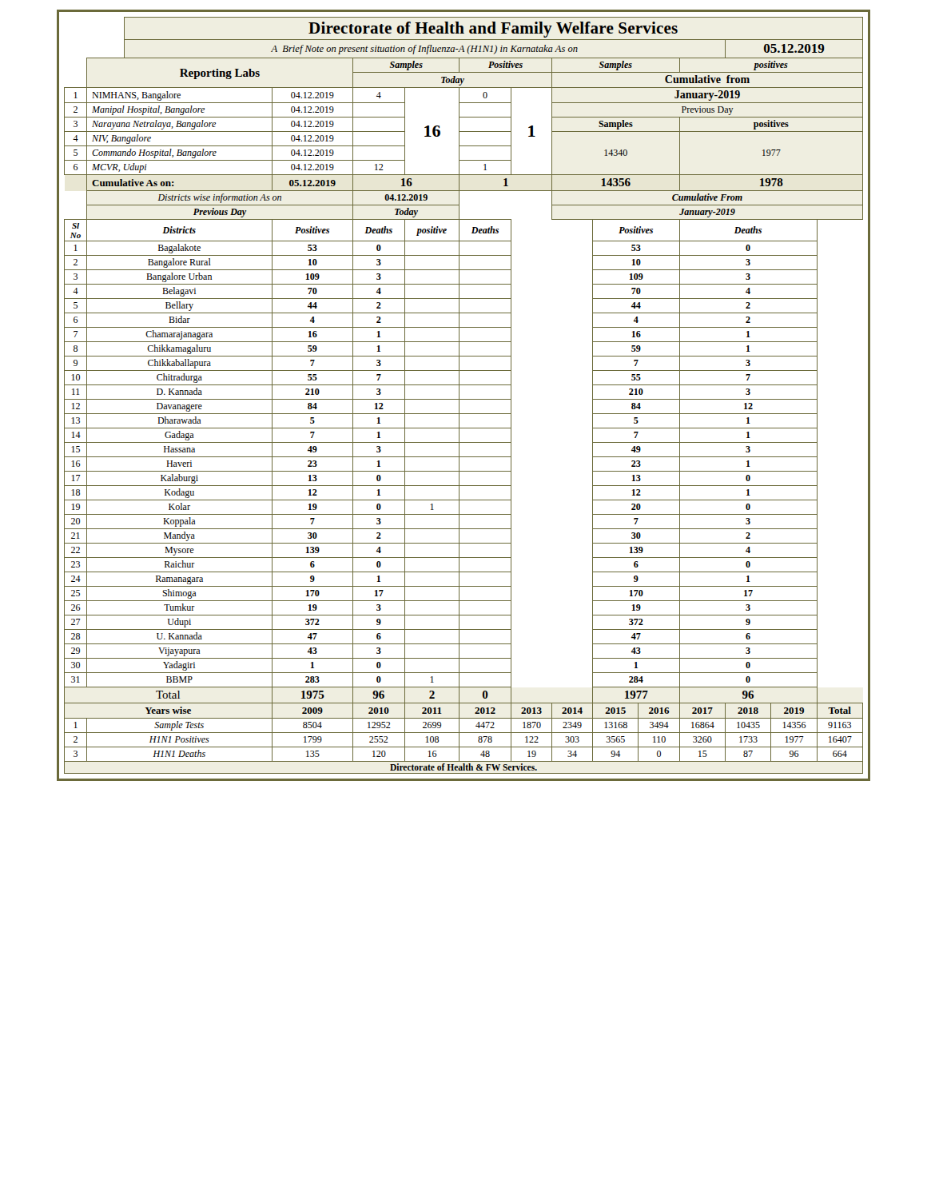| | | Directorate of Health and Family Welfare Services |
| | | A Brief Note on present situation of Influenza-A (H1N1) in Karnataka As on | 05.12.2019 |
| | Reporting Labs | Samples | Positives | Samples | positives |
| | Today | Cumulative from |
| 1 | NIMHANS, Bangalore | 04.12.2019 | 4 | 16 | 0 | 1 | January-2019 |
| 2 | Manipal Hospital, Bangalore | 04.12.2019 | | | Previous Day |
| 3 | Narayana Netralaya, Bangalore | 04.12.2019 | | | Samples | positives |
| 4 | NIV, Bangalore | 04.12.2019 | | | 14340 | 1977 |
| 5 | Commando Hospital, Bangalore | 04.12.2019 | | |
| 6 | MCVR, Udupi | 04.12.2019 | 12 | 1 |
| | Cumulative As on: | 05.12.2019 | 16 | 1 | 14356 | 1978 |
| | Districts wise information As on | 04.12.2019 | | Cumulative From |
| | Previous Day | Today | January-2019 |
| Sl No | Districts | Positives | Deaths | positive | Deaths | | Positives | Deaths | |
| 1 | Bagalakote | 53 | 0 | | | | 53 | 0 | |
| 2 | Bangalore Rural | 10 | 3 | | | | 10 | 3 | |
| 3 | Bangalore Urban | 109 | 3 | | | | 109 | 3 | |
| 4 | Belagavi | 70 | 4 | | | | 70 | 4 | |
| 5 | Bellary | 44 | 2 | | | | 44 | 2 | |
| 6 | Bidar | 4 | 2 | | | | 4 | 2 | |
| 7 | Chamarajanagara | 16 | 1 | | | | 16 | 1 | |
| 8 | Chikkamagaluru | 59 | 1 | | | | 59 | 1 | |
| 9 | Chikkaballapura | 7 | 3 | | | | 7 | 3 | |
| 10 | Chitradurga | 55 | 7 | | | | 55 | 7 | |
| 11 | D. Kannada | 210 | 3 | | | | 210 | 3 | |
| 12 | Davanagere | 84 | 12 | | | | 84 | 12 | |
| 13 | Dharawada | 5 | 1 | | | | 5 | 1 | |
| 14 | Gadaga | 7 | 1 | | | | 7 | 1 | |
| 15 | Hassana | 49 | 3 | | | | 49 | 3 | |
| 16 | Haveri | 23 | 1 | | | | 23 | 1 | |
| 17 | Kalaburgi | 13 | 0 | | | | 13 | 0 | |
| 18 | Kodagu | 12 | 1 | | | | 12 | 1 | |
| 19 | Kolar | 19 | 0 | 1 | | | 20 | 0 | |
| 20 | Koppala | 7 | 3 | | | | 7 | 3 | |
| 21 | Mandya | 30 | 2 | | | | 30 | 2 | |
| 22 | Mysore | 139 | 4 | | | | 139 | 4 | |
| 23 | Raichur | 6 | 0 | | | | 6 | 0 | |
| 24 | Ramanagara | 9 | 1 | | | | 9 | 1 | |
| 25 | Shimoga | 170 | 17 | | | | 170 | 17 | |
| 26 | Tumkur | 19 | 3 | | | | 19 | 3 | |
| 27 | Udupi | 372 | 9 | | | | 372 | 9 | |
| 28 | U. Kannada | 47 | 6 | | | | 47 | 6 | |
| 29 | Vijayapura | 43 | 3 | | | | 43 | 3 | |
| 30 | Yadagiri | 1 | 0 | | | | 1 | 0 | |
| 31 | BBMP | 283 | 0 | 1 | | | 284 | 0 | |
| Total | 1975 | 96 | 2 | 0 | | 1977 | 96 | |
| Years wise | 2009 | 2010 | 2011 | 2012 | 2013 | 2014 | 2015 | 2016 | 2017 | 2018 | 2019 | Total |
| 1 | Sample Tests | 8504 | 12952 | 2699 | 4472 | 1870 | 2349 | 13168 | 3494 | 16864 | 10435 | 14356 | 91163 |
| 2 | H1N1 Positives | 1799 | 2552 | 108 | 878 | 122 | 303 | 3565 | 110 | 3260 | 1733 | 1977 | 16407 |
| 3 | H1N1 Deaths | 135 | 120 | 16 | 48 | 19 | 34 | 94 | 0 | 15 | 87 | 96 | 664 |
| Directorate of Health & FW Services. |